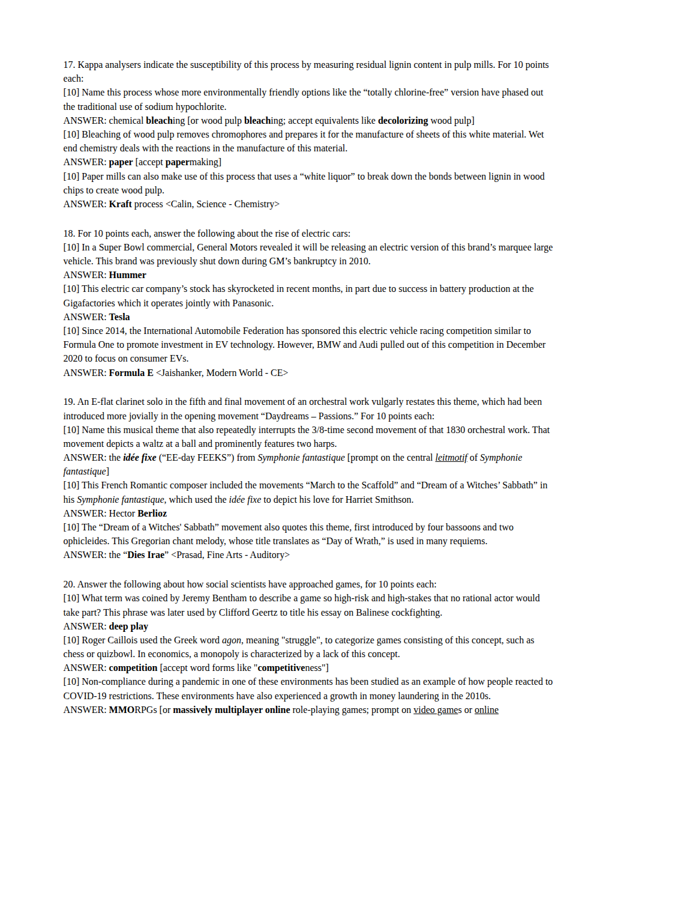17. Kappa analysers indicate the susceptibility of this process by measuring residual lignin content in pulp mills. For 10 points each:
[10] Name this process whose more environmentally friendly options like the “totally chlorine-free” version have phased out the traditional use of sodium hypochlorite.
ANSWER: chemical bleaching [or wood pulp bleaching; accept equivalents like decolorizing wood pulp]
[10] Bleaching of wood pulp removes chromophores and prepares it for the manufacture of sheets of this white material. Wet end chemistry deals with the reactions in the manufacture of this material.
ANSWER: paper [accept papermaking]
[10] Paper mills can also make use of this process that uses a “white liquor” to break down the bonds between lignin in wood chips to create wood pulp.
ANSWER: Kraft process <Calin, Science - Chemistry>
18. For 10 points each, answer the following about the rise of electric cars:
[10] In a Super Bowl commercial, General Motors revealed it will be releasing an electric version of this brand’s marquee large vehicle. This brand was previously shut down during GM’s bankruptcy in 2010.
ANSWER: Hummer
[10] This electric car company’s stock has skyrocketed in recent months, in part due to success in battery production at the Gigafactories which it operates jointly with Panasonic.
ANSWER: Tesla
[10] Since 2014, the International Automobile Federation has sponsored this electric vehicle racing competition similar to Formula One to promote investment in EV technology. However, BMW and Audi pulled out of this competition in December 2020 to focus on consumer EVs.
ANSWER: Formula E <Jaishanker, Modern World - CE>
19. An E-flat clarinet solo in the fifth and final movement of an orchestral work vulgarly restates this theme, which had been introduced more jovially in the opening movement “Daydreams – Passions.” For 10 points each:
[10] Name this musical theme that also repeatedly interrupts the 3/8-time second movement of that 1830 orchestral work. That movement depicts a waltz at a ball and prominently features two harps.
ANSWER: the idée fixe (“EE-day FEEKS”) from Symphonie fantastique [prompt on the central leitmotif of Symphonie fantastique]
[10] This French Romantic composer included the movements “March to the Scaffold” and “Dream of a Witches’ Sabbath” in his Symphonie fantastique, which used the idée fixe to depict his love for Harriet Smithson.
ANSWER: Hector Berlioz
[10] The “Dream of a Witches' Sabbath” movement also quotes this theme, first introduced by four bassoons and two ophicleides. This Gregorian chant melody, whose title translates as “Day of Wrath,” is used in many requiems.
ANSWER: the “Dies Irae” <Prasad, Fine Arts - Auditory>
20. Answer the following about how social scientists have approached games, for 10 points each:
[10] What term was coined by Jeremy Bentham to describe a game so high-risk and high-stakes that no rational actor would take part? This phrase was later used by Clifford Geertz to title his essay on Balinese cockfighting.
ANSWER: deep play
[10] Roger Caillois used the Greek word agon, meaning "struggle", to categorize games consisting of this concept, such as chess or quizbowl. In economics, a monopoly is characterized by a lack of this concept.
ANSWER: competition [accept word forms like "competitiveness"]
[10] Non-compliance during a pandemic in one of these environments has been studied as an example of how people reacted to COVID-19 restrictions. These environments have also experienced a growth in money laundering in the 2010s.
ANSWER: MMORPGs [or massively multiplayer online role-playing games; prompt on video games or online